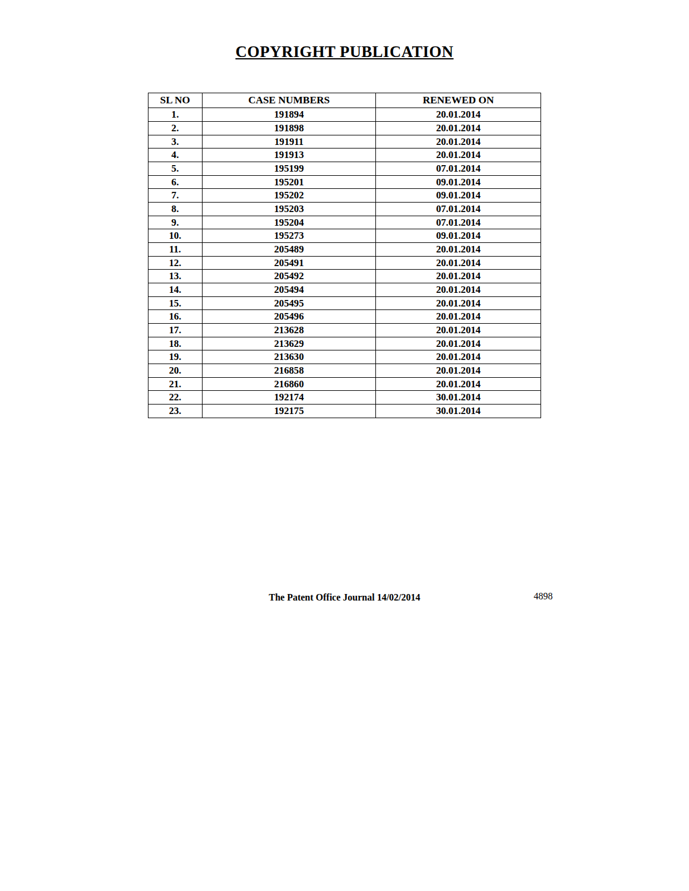COPYRIGHT PUBLICATION
| SL NO | CASE NUMBERS | RENEWED ON |
| --- | --- | --- |
| 1. | 191894 | 20.01.2014 |
| 2. | 191898 | 20.01.2014 |
| 3. | 191911 | 20.01.2014 |
| 4. | 191913 | 20.01.2014 |
| 5. | 195199 | 07.01.2014 |
| 6. | 195201 | 09.01.2014 |
| 7. | 195202 | 09.01.2014 |
| 8. | 195203 | 07.01.2014 |
| 9. | 195204 | 07.01.2014 |
| 10. | 195273 | 09.01.2014 |
| 11. | 205489 | 20.01.2014 |
| 12. | 205491 | 20.01.2014 |
| 13. | 205492 | 20.01.2014 |
| 14. | 205494 | 20.01.2014 |
| 15. | 205495 | 20.01.2014 |
| 16. | 205496 | 20.01.2014 |
| 17. | 213628 | 20.01.2014 |
| 18. | 213629 | 20.01.2014 |
| 19. | 213630 | 20.01.2014 |
| 20. | 216858 | 20.01.2014 |
| 21. | 216860 | 20.01.2014 |
| 22. | 192174 | 30.01.2014 |
| 23. | 192175 | 30.01.2014 |
The Patent Office Journal 14/02/2014
4898